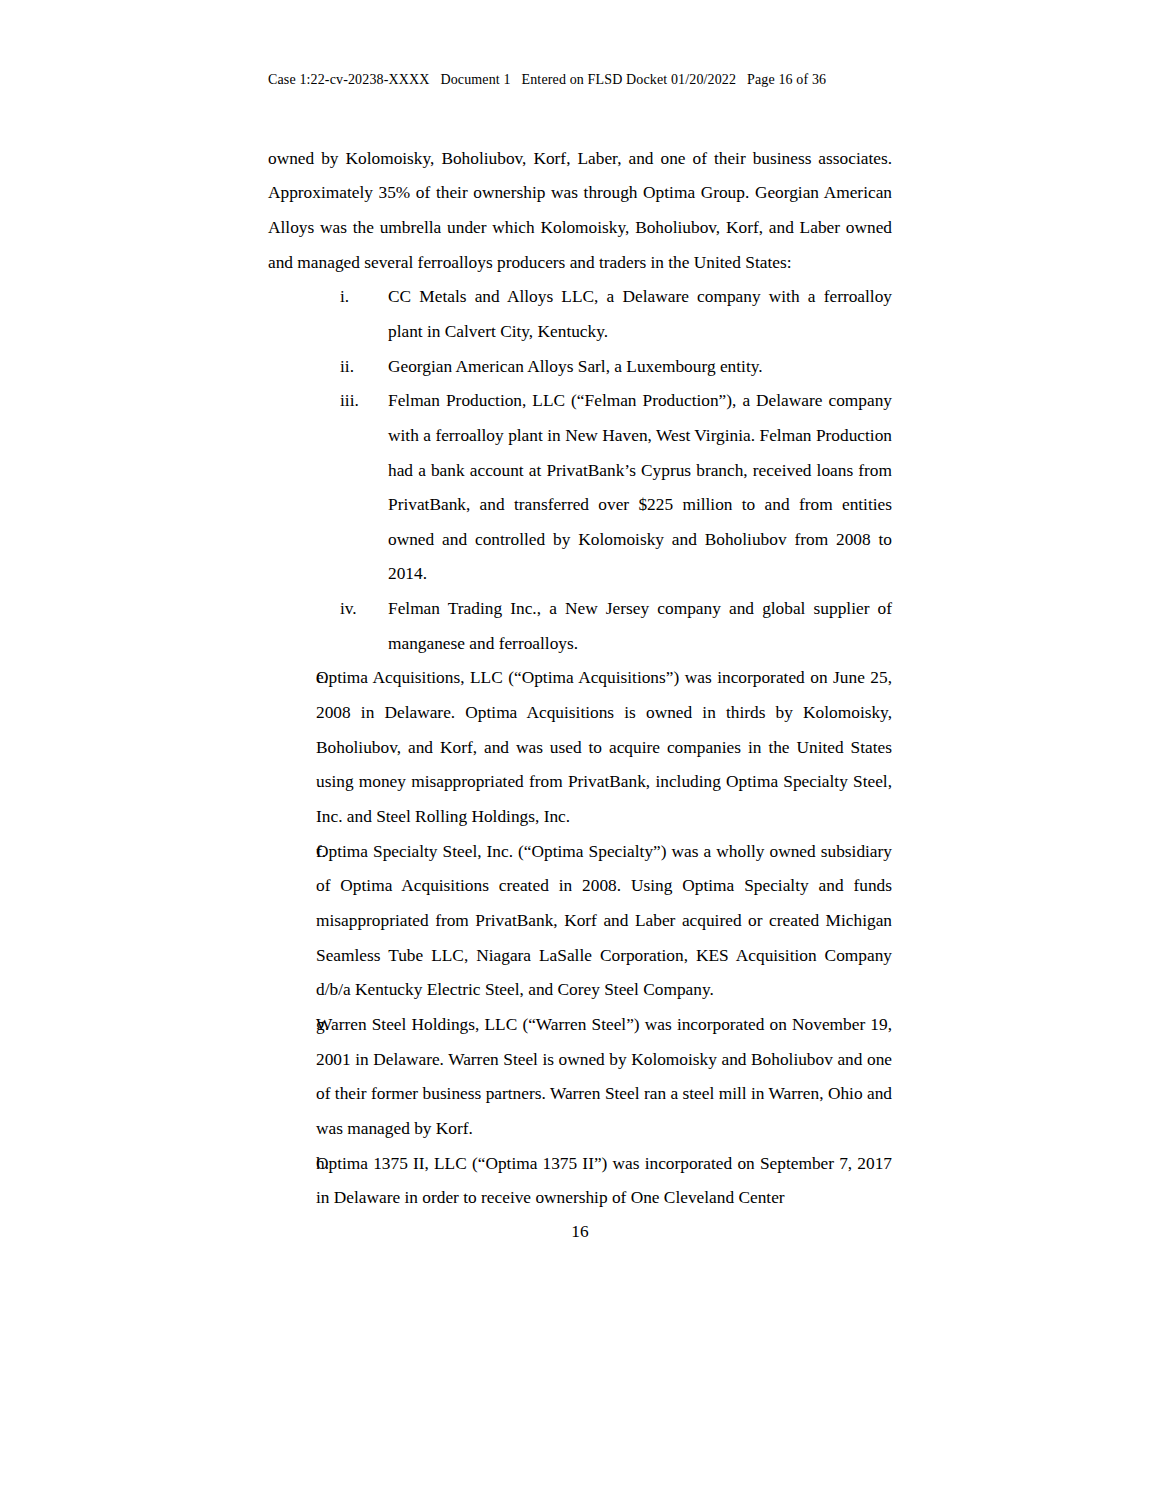Case 1:22-cv-20238-XXXX Document 1 Entered on FLSD Docket 01/20/2022 Page 16 of 36
owned by Kolomoisky, Boholiubov, Korf, Laber, and one of their business associates. Approximately 35% of their ownership was through Optima Group. Georgian American Alloys was the umbrella under which Kolomoisky, Boholiubov, Korf, and Laber owned and managed several ferroalloys producers and traders in the United States:
i. CC Metals and Alloys LLC, a Delaware company with a ferroalloy plant in Calvert City, Kentucky.
ii. Georgian American Alloys Sarl, a Luxembourg entity.
iii. Felman Production, LLC (“Felman Production”), a Delaware company with a ferroalloy plant in New Haven, West Virginia. Felman Production had a bank account at PrivatBank’s Cyprus branch, received loans from PrivatBank, and transferred over $225 million to and from entities owned and controlled by Kolomoisky and Boholiubov from 2008 to 2014.
iv. Felman Trading Inc., a New Jersey company and global supplier of manganese and ferroalloys.
e. Optima Acquisitions, LLC (“Optima Acquisitions”) was incorporated on June 25, 2008 in Delaware. Optima Acquisitions is owned in thirds by Kolomoisky, Boholiubov, and Korf, and was used to acquire companies in the United States using money misappropriated from PrivatBank, including Optima Specialty Steel, Inc. and Steel Rolling Holdings, Inc.
f. Optima Specialty Steel, Inc. (“Optima Specialty”) was a wholly owned subsidiary of Optima Acquisitions created in 2008. Using Optima Specialty and funds misappropriated from PrivatBank, Korf and Laber acquired or created Michigan Seamless Tube LLC, Niagara LaSalle Corporation, KES Acquisition Company d/b/a Kentucky Electric Steel, and Corey Steel Company.
g. Warren Steel Holdings, LLC (“Warren Steel”) was incorporated on November 19, 2001 in Delaware. Warren Steel is owned by Kolomoisky and Boholiubov and one of their former business partners. Warren Steel ran a steel mill in Warren, Ohio and was managed by Korf.
h. Optima 1375 II, LLC (“Optima 1375 II”) was incorporated on September 7, 2017 in Delaware in order to receive ownership of One Cleveland Center
16